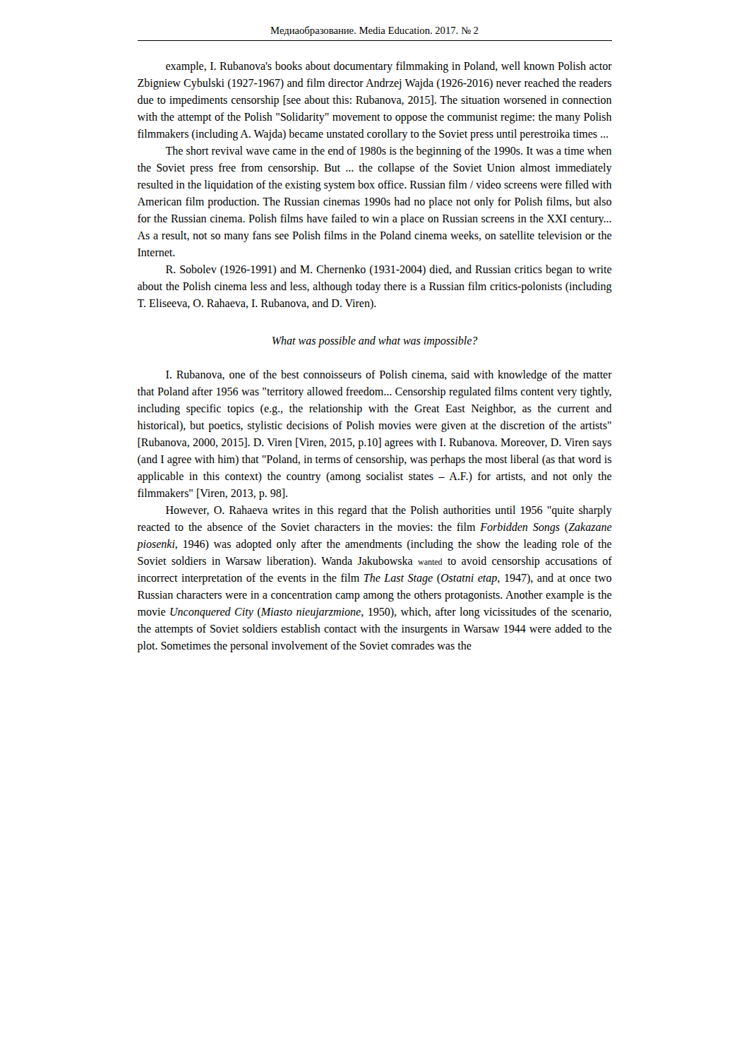Медиаобразование. Media Education. 2017. № 2
example, I. Rubanova's books about documentary filmmaking in Poland, well known Polish actor Zbigniew Cybulski (1927-1967) and film director Andrzej Wajda (1926-2016) never reached the readers due to impediments censorship [see about this: Rubanova, 2015]. The situation worsened in connection with the attempt of the Polish "Solidarity" movement to oppose the communist regime: the many Polish filmmakers (including A. Wajda) became unstated corollary to the Soviet press until perestroika times ...
The short revival wave came in the end of 1980s is the beginning of the 1990s. It was a time when the Soviet press free from censorship. But ... the collapse of the Soviet Union almost immediately resulted in the liquidation of the existing system box office. Russian film / video screens were filled with American film production. The Russian cinemas 1990s had no place not only for Polish films, but also for the Russian cinema. Polish films have failed to win a place on Russian screens in the XXI century... As a result, not so many fans see Polish films in the Poland cinema weeks, on satellite television or the Internet.
R. Sobolev (1926-1991) and M. Chernenko (1931-2004) died, and Russian critics began to write about the Polish cinema less and less, although today there is a Russian film critics-polonists (including T. Eliseeva, O. Rahaeva, I. Rubanova, and D. Viren).
What was possible and what was impossible?
I. Rubanova, one of the best connoisseurs of Polish cinema, said with knowledge of the matter that Poland after 1956 was "territory allowed freedom... Censorship regulated films content very tightly, including specific topics (e.g., the relationship with the Great East Neighbor, as the current and historical), but poetics, stylistic decisions of Polish movies were given at the discretion of the artists" [Rubanova, 2000, 2015]. D. Viren [Viren, 2015, p.10] agrees with I. Rubanova. Moreover, D. Viren says (and I agree with him) that "Poland, in terms of censorship, was perhaps the most liberal (as that word is applicable in this context) the country (among socialist states – A.F.) for artists, and not only the filmmakers" [Viren, 2013, p. 98].
However, O. Rahaeva writes in this regard that the Polish authorities until 1956 "quite sharply reacted to the absence of the Soviet characters in the movies: the film Forbidden Songs (Zakazane piosenki, 1946) was adopted only after the amendments (including the show the leading role of the Soviet soldiers in Warsaw liberation). Wanda Jakubowska wanted to avoid censorship accusations of incorrect interpretation of the events in the film The Last Stage (Ostatni etap, 1947), and at once two Russian characters were in a concentration camp among the others protagonists. Another example is the movie Unconquered City (Miasto nieujarzmione, 1950), which, after long vicissitudes of the scenario, the attempts of Soviet soldiers establish contact with the insurgents in Warsaw 1944 were added to the plot. Sometimes the personal involvement of the Soviet comrades was the